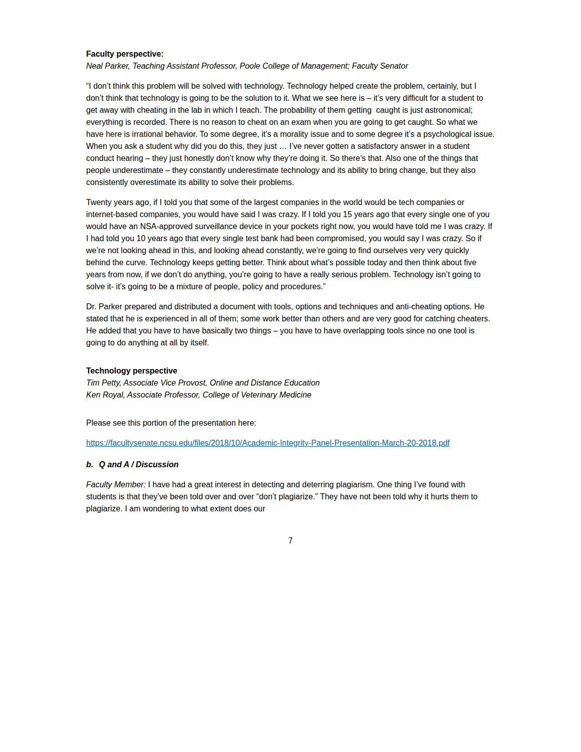Faculty perspective:
Neal Parker, Teaching Assistant Professor, Poole College of Management; Faculty Senator
“I don’t think this problem will be solved with technology. Technology helped create the problem, certainly, but I don’t think that technology is going to be the solution to it. What we see here is – it’s very difficult for a student to get away with cheating in the lab in which I teach. The probability of them getting caught is just astronomical; everything is recorded. There is no reason to cheat on an exam when you are going to get caught. So what we have here is irrational behavior. To some degree, it’s a morality issue and to some degree it’s a psychological issue. When you ask a student why did you do this, they just … I’ve never gotten a satisfactory answer in a student conduct hearing – they just honestly don’t know why they’re doing it. So there’s that. Also one of the things that people underestimate – they constantly underestimate technology and its ability to bring change, but they also consistently overestimate its ability to solve their problems.
Twenty years ago, if I told you that some of the largest companies in the world would be tech companies or internet-based companies, you would have said I was crazy. If I told you 15 years ago that every single one of you would have an NSA-approved surveillance device in your pockets right now, you would have told me I was crazy. If I had told you 10 years ago that every single test bank had been compromised, you would say I was crazy. So if we’re not looking ahead in this, and looking ahead constantly, we’re going to find ourselves very very quickly behind the curve. Technology keeps getting better. Think about what’s possible today and then think about five years from now, if we don’t do anything, you’re going to have a really serious problem. Technology isn’t going to solve it- it’s going to be a mixture of people, policy and procedures.”
Dr. Parker prepared and distributed a document with tools, options and techniques and anti-cheating options. He stated that he is experienced in all of them; some work better than others and are very good for catching cheaters. He added that you have to have basically two things – you have to have overlapping tools since no one tool is going to do anything at all by itself.
Technology perspective
Tim Petty, Associate Vice Provost, Online and Distance Education
Ken Royal, Associate Professor, College of Veterinary Medicine
Please see this portion of the presentation here:
https://facultysenate.ncsu.edu/files/2018/10/Academic-Integrity-Panel-Presentation-March-20-2018.pdf
b. Q and A / Discussion
Faculty Member: I have had a great interest in detecting and deterring plagiarism. One thing I’ve found with students is that they’ve been told over and over “don’t plagiarize.” They have not been told why it hurts them to plagiarize. I am wondering to what extent does our
7